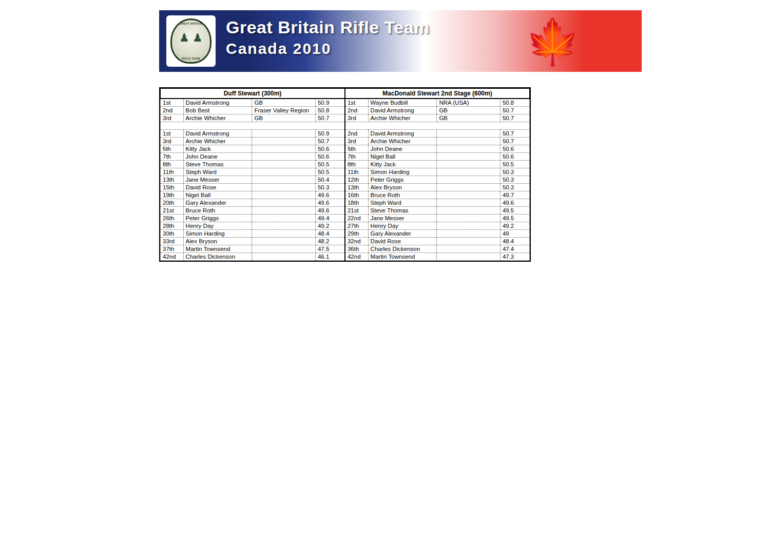GREAT BRITAIN
♟ ♟
RIFLE TEAM
Great Britain Rifle Team
Canada 2010
🍁
| Duff Stewart (300m) | MacDonald Stewart 2nd Stage (600m) |
| --- | --- |
| 1st | David Armstrong | GB | 50.9 | 1st | Wayne Budbill | NRA (USA) | 50.8 |
| 2nd | Bob Best | Fraser Valley Region | 50.8 | 2nd | David Armstrong | GB | 50.7 |
| 3rd | Archie Whicher | GB | 50.7 | 3rd | Archie Whicher | GB | 50.7 |
| 1st | David Armstrong | | 50.9 | 2nd | David Armstrong | | 50.7 |
| 3rd | Archie Whicher | | 50.7 | 3rd | Archie Whicher | | 50.7 |
| 5th | Kitty Jack | | 50.6 | 5th | John Deane | | 50.6 |
| 7th | John Deane | | 50.6 | 7th | Nigel Ball | | 50.6 |
| 8th | Steve Thomas | | 50.5 | 8th | Kitty Jack | | 50.5 |
| 11th | Steph Ward | | 50.5 | 11th | Simon Harding | | 50.3 |
| 13th | Jane Messer | | 50.4 | 12th | Peter Griggs | | 50.3 |
| 15th | David Rose | | 50.3 | 13th | Alex Bryson | | 50.3 |
| 19th | Nigel Ball | | 49.6 | 16th | Bruce Roth | | 49.7 |
| 20th | Gary Alexander | | 49.6 | 18th | Steph Ward | | 49.6 |
| 21st | Bruce Roth | | 49.6 | 21st | Steve Thomas | | 49.5 |
| 26th | Peter Griggs | | 49.4 | 22nd | Jane Messer | | 49.5 |
| 28th | Henry Day | | 49.2 | 27th | Henry Day | | 49.2 |
| 30th | Simon Harding | | 48.4 | 29th | Gary Alexander | | 49 |
| 33rd | Alex Bryson | | 48.2 | 32nd | David Rose | | 48.4 |
| 37th | Martin Townsend | | 47.5 | 36th | Charles Dickenson | | 47.4 |
| 42nd | Charles Dickenson | | 46.1 | 42nd | Martin Townsend | | 47.3 |